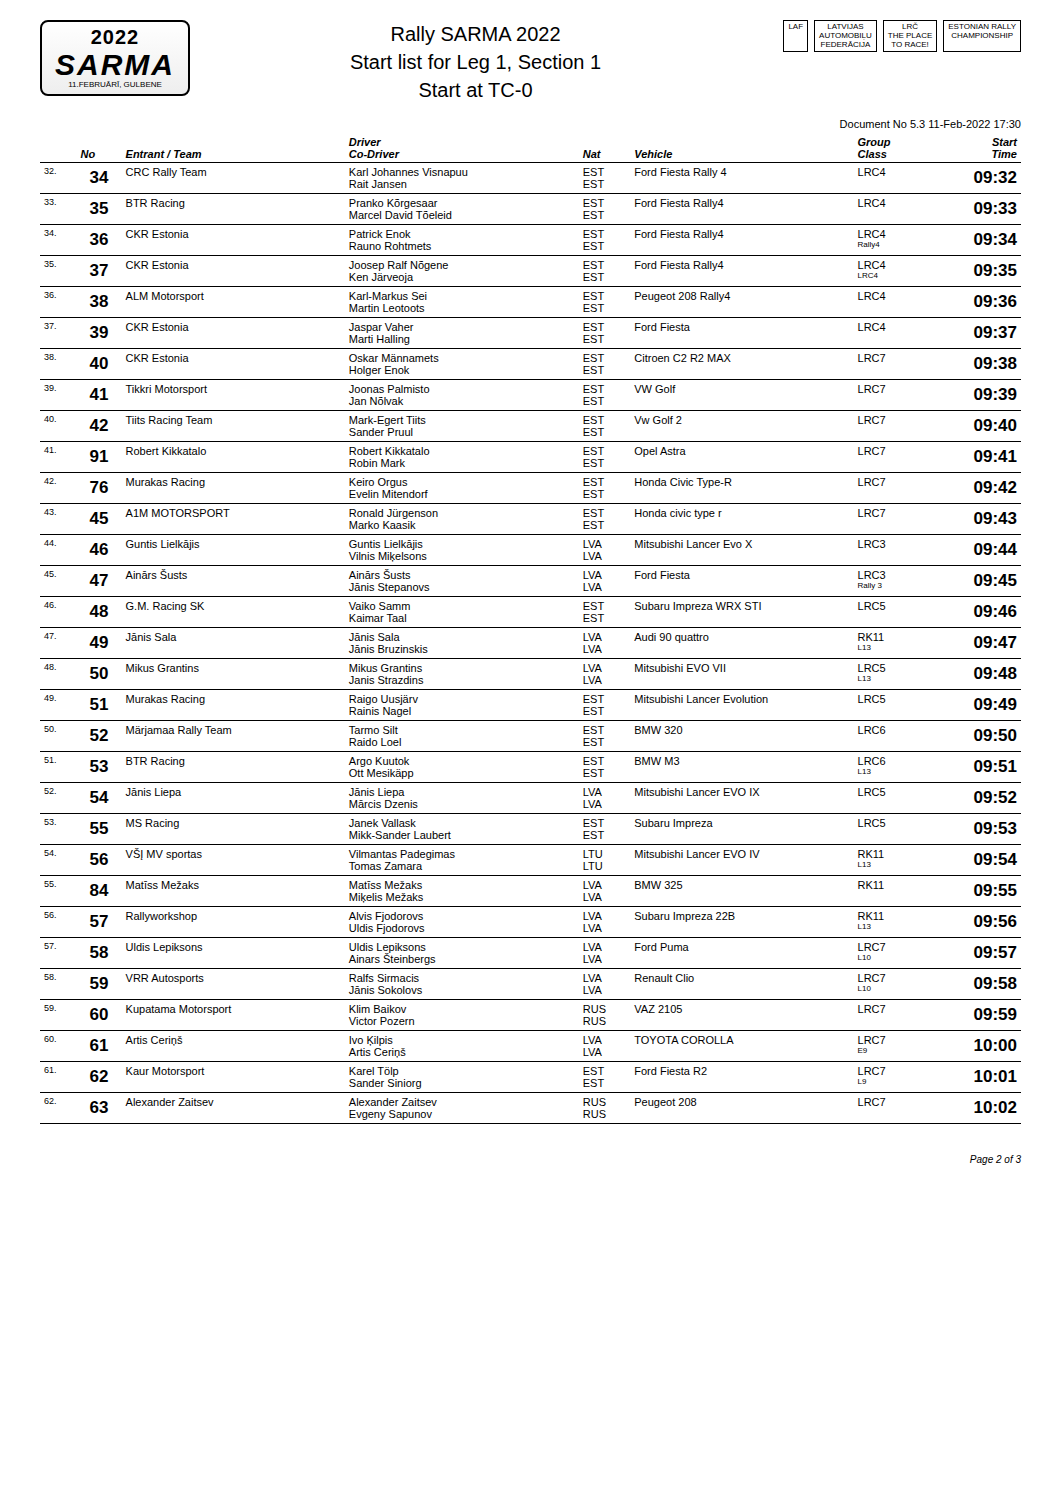2022
SARMA
11.FEBRUĀRĪ, GULBENE
Rally SARMA 2022
Start list for Leg 1, Section 1
Start at TC-0
LAF
LATVIJAS
AUTOMOBIĻU
FEDERĀCIJA
LRČ
THE PLACE
TO RACE!
ESTONIAN RALLY
CHAMPIONSHIP
Document No 5.3 11-Feb-2022 17:30
| | No | Entrant / Team | Driver Co-Driver | Nat | Vehicle | Group Class | Start Time |
| --- | --- | --- | --- | --- | --- | --- | --- |
| 32. | 34 | CRC Rally Team | Karl Johannes Visnapuu Rait Jansen | EST EST | Ford Fiesta Rally 4 | LRC4 | 09:32 |
| 33. | 35 | BTR Racing | Pranko Kõrgesaar Marcel David Tõeleid | EST EST | Ford Fiesta Rally4 | LRC4 | 09:33 |
| 34. | 36 | CKR Estonia | Patrick Enok Rauno Rohtmets | EST EST | Ford Fiesta Rally4 | LRC4 Rally4 | 09:34 |
| 35. | 37 | CKR Estonia | Joosep Ralf Nõgene Ken Järveoja | EST EST | Ford Fiesta Rally4 | LRC4 LRC4 | 09:35 |
| 36. | 38 | ALM Motorsport | Karl-Markus Sei Martin Leotoots | EST EST | Peugeot 208 Rally4 | LRC4 | 09:36 |
| 37. | 39 | CKR Estonia | Jaspar Vaher Marti Halling | EST EST | Ford Fiesta | LRC4 | 09:37 |
| 38. | 40 | CKR Estonia | Oskar Männamets Holger Enok | EST EST | Citroen C2 R2 MAX | LRC7 | 09:38 |
| 39. | 41 | Tikkri Motorsport | Joonas Palmisto Jan Nõlvak | EST EST | VW Golf | LRC7 | 09:39 |
| 40. | 42 | Tiits Racing Team | Mark-Egert Tiits Sander Pruul | EST EST | Vw Golf 2 | LRC7 | 09:40 |
| 41. | 91 | Robert Kikkatalo | Robert Kikkatalo Robin Mark | EST EST | Opel Astra | LRC7 | 09:41 |
| 42. | 76 | Murakas Racing | Keiro Orgus Evelin Mitendorf | EST EST | Honda Civic Type-R | LRC7 | 09:42 |
| 43. | 45 | A1M MOTORSPORT | Ronald Jürgenson Marko Kaasik | EST EST | Honda civic type r | LRC7 | 09:43 |
| 44. | 46 | Guntis Lielkājis | Guntis Lielkājis Vilnis Miķelsons | LVA LVA | Mitsubishi Lancer Evo X | LRC3 | 09:44 |
| 45. | 47 | Ainārs Šusts | Ainārs Šusts Jānis Stepanovs | LVA LVA | Ford Fiesta | LRC3 Rally 3 | 09:45 |
| 46. | 48 | G.M. Racing SK | Vaiko Samm Kaimar Taal | EST EST | Subaru Impreza WRX STI | LRC5 | 09:46 |
| 47. | 49 | Jānis Sala | Jānis Sala Jānis Bruzinskis | LVA LVA | Audi 90 quattro | RK11 L13 | 09:47 |
| 48. | 50 | Mikus Grantins | Mikus Grantins Janis Strazdins | LVA LVA | Mitsubishi EVO VII | LRC5 L13 | 09:48 |
| 49. | 51 | Murakas Racing | Raigo Uusjärv Rainis Nagel | EST EST | Mitsubishi Lancer Evolution | LRC5 | 09:49 |
| 50. | 52 | Märjamaa Rally Team | Tarmo Silt Raido Loel | EST EST | BMW 320 | LRC6 | 09:50 |
| 51. | 53 | BTR Racing | Argo Kuutok Ott Mesikäpp | EST EST | BMW M3 | LRC6 L13 | 09:51 |
| 52. | 54 | Jānis Liepa | Jānis Liepa Mārcis Dzenis | LVA LVA | Mitsubishi Lancer EVO IX | LRC5 | 09:52 |
| 53. | 55 | MS Racing | Janek Vallask Mikk-Sander Laubert | EST EST | Subaru Impreza | LRC5 | 09:53 |
| 54. | 56 | VŠĮ MV sportas | Vilmantas Padegimas Tomas Zamara | LTU LTU | Mitsubishi Lancer EVO IV | RK11 L13 | 09:54 |
| 55. | 84 | Matīss Mežaks | Matīss Mežaks Miķelis Mežaks | LVA LVA | BMW 325 | RK11 | 09:55 |
| 56. | 57 | Rallyworkshop | Alvis Fjodorovs Uldis Fjodorovs | LVA LVA | Subaru Impreza 22B | RK11 L13 | 09:56 |
| 57. | 58 | Uldis Lepiksons | Uldis Lepiksons Ainars Šteinbergs | LVA LVA | Ford Puma | LRC7 L10 | 09:57 |
| 58. | 59 | VRR Autosports | Ralfs Sirmacis Jānis Sokolovs | LVA LVA | Renault Clio | LRC7 L10 | 09:58 |
| 59. | 60 | Kupatama Motorsport | Klim Baikov Victor Pozern | RUS RUS | VAZ 2105 | LRC7 | 09:59 |
| 60. | 61 | Artis Ceriņš | Ivo Ķilpis Artis Ceriņš | LVA LVA | TOYOTA COROLLA | LRC7 E9 | 10:00 |
| 61. | 62 | Kaur Motorsport | Karel Tölp Sander Siniorg | EST EST | Ford Fiesta R2 | LRC7 L9 | 10:01 |
| 62. | 63 | Alexander Zaitsev | Alexander Zaitsev Evgeny Sapunov | RUS RUS | Peugeot 208 | LRC7 | 10:02 |
Page 2 of 3